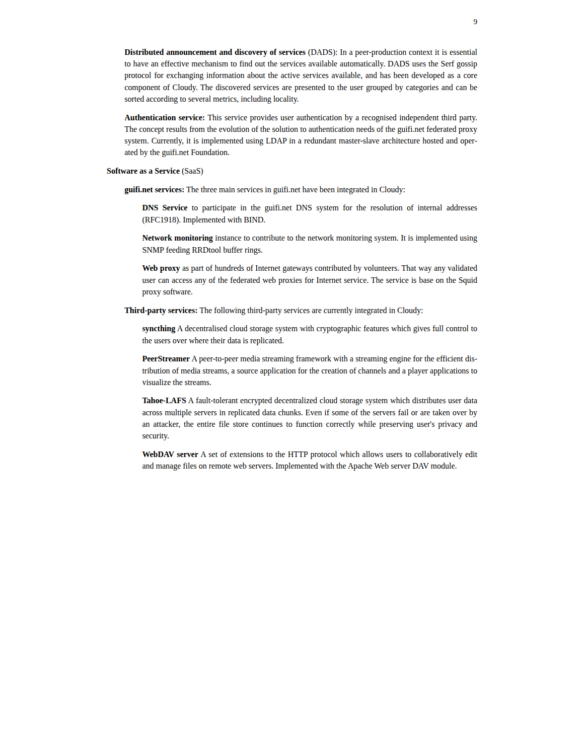9
Distributed announcement and discovery of services (DADS): In a peer-production context it is essential to have an effective mechanism to find out the services available automatically. DADS uses the Serf gossip protocol for exchanging information about the active services available, and has been developed as a core component of Cloudy. The discovered services are presented to the user grouped by categories and can be sorted according to several metrics, including locality.
Authentication service: This service provides user authentication by a recognised independent third party. The concept results from the evolution of the solution to authentication needs of the guifi.net federated proxy system. Currently, it is implemented using LDAP in a redundant master-slave architecture hosted and operated by the guifi.net Foundation.
Software as a Service (SaaS)
guifi.net services: The three main services in guifi.net have been integrated in Cloudy:
DNS Service to participate in the guifi.net DNS system for the resolution of internal addresses (RFC1918). Implemented with BIND.
Network monitoring instance to contribute to the network monitoring system. It is implemented using SNMP feeding RRDtool buffer rings.
Web proxy as part of hundreds of Internet gateways contributed by volunteers. That way any validated user can access any of the federated web proxies for Internet service. The service is base on the Squid proxy software.
Third-party services: The following third-party services are currently integrated in Cloudy:
syncthing A decentralised cloud storage system with cryptographic features which gives full control to the users over where their data is replicated.
PeerStreamer A peer-to-peer media streaming framework with a streaming engine for the efficient distribution of media streams, a source application for the creation of channels and a player applications to visualize the streams.
Tahoe-LAFS A fault-tolerant encrypted decentralized cloud storage system which distributes user data across multiple servers in replicated data chunks. Even if some of the servers fail or are taken over by an attacker, the entire file store continues to function correctly while preserving user's privacy and security.
WebDAV server A set of extensions to the HTTP protocol which allows users to collaboratively edit and manage files on remote web servers. Implemented with the Apache Web server DAV module.